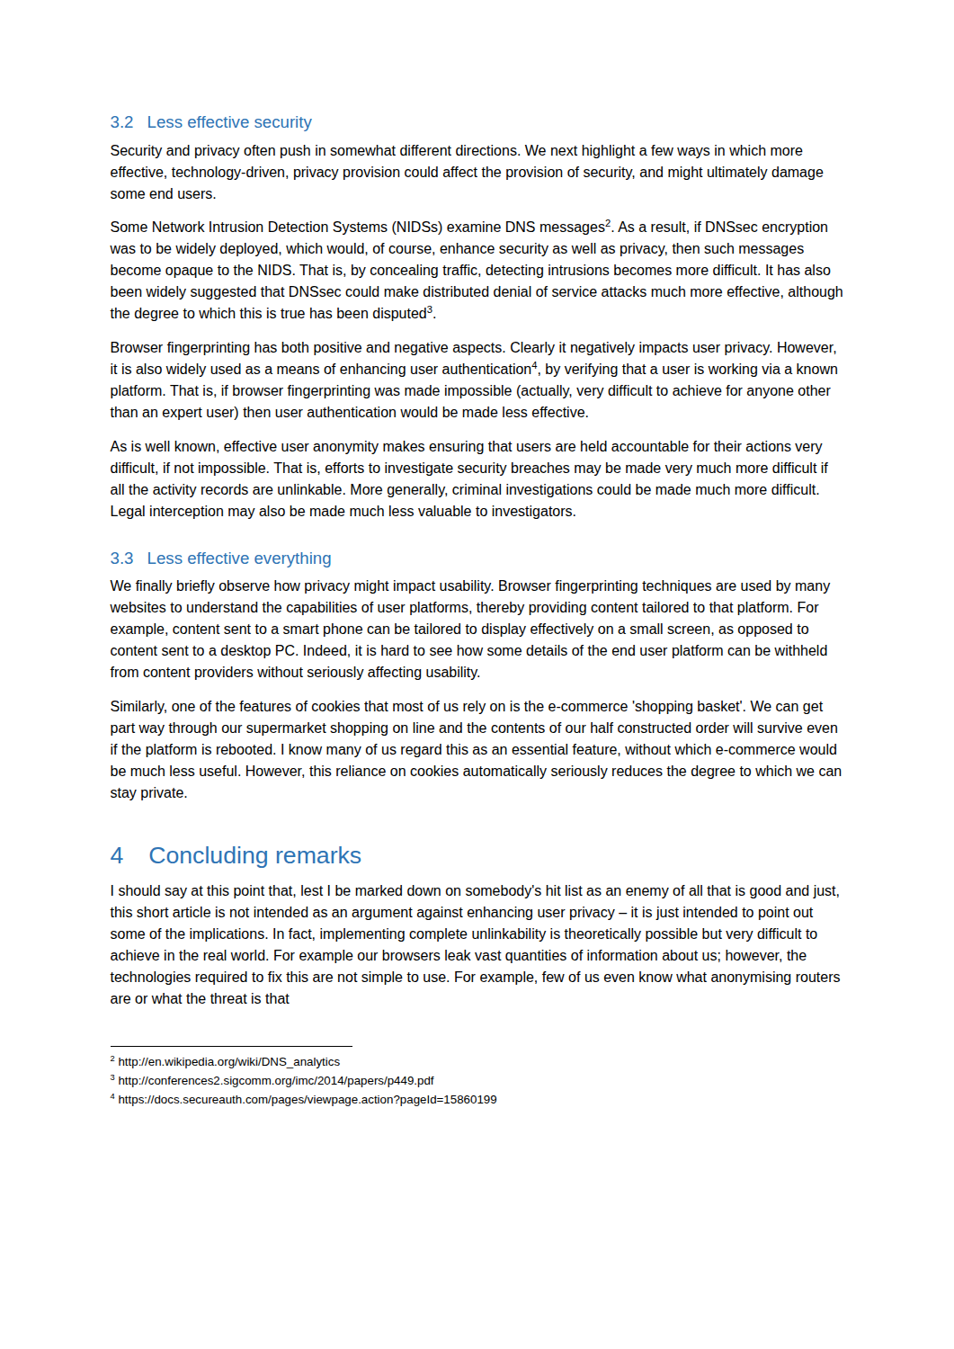3.2 Less effective security
Security and privacy often push in somewhat different directions. We next highlight a few ways in which more effective, technology-driven, privacy provision could affect the provision of security, and might ultimately damage some end users.
Some Network Intrusion Detection Systems (NIDSs) examine DNS messages2. As a result, if DNSsec encryption was to be widely deployed, which would, of course, enhance security as well as privacy, then such messages become opaque to the NIDS. That is, by concealing traffic, detecting intrusions becomes more difficult. It has also been widely suggested that DNSsec could make distributed denial of service attacks much more effective, although the degree to which this is true has been disputed3.
Browser fingerprinting has both positive and negative aspects. Clearly it negatively impacts user privacy. However, it is also widely used as a means of enhancing user authentication4, by verifying that a user is working via a known platform. That is, if browser fingerprinting was made impossible (actually, very difficult to achieve for anyone other than an expert user) then user authentication would be made less effective.
As is well known, effective user anonymity makes ensuring that users are held accountable for their actions very difficult, if not impossible. That is, efforts to investigate security breaches may be made very much more difficult if all the activity records are unlinkable. More generally, criminal investigations could be made much more difficult. Legal interception may also be made much less valuable to investigators.
3.3 Less effective everything
We finally briefly observe how privacy might impact usability. Browser fingerprinting techniques are used by many websites to understand the capabilities of user platforms, thereby providing content tailored to that platform. For example, content sent to a smart phone can be tailored to display effectively on a small screen, as opposed to content sent to a desktop PC. Indeed, it is hard to see how some details of the end user platform can be withheld from content providers without seriously affecting usability.
Similarly, one of the features of cookies that most of us rely on is the e-commerce 'shopping basket'. We can get part way through our supermarket shopping on line and the contents of our half constructed order will survive even if the platform is rebooted. I know many of us regard this as an essential feature, without which e-commerce would be much less useful. However, this reliance on cookies automatically seriously reduces the degree to which we can stay private.
4 Concluding remarks
I should say at this point that, lest I be marked down on somebody's hit list as an enemy of all that is good and just, this short article is not intended as an argument against enhancing user privacy – it is just intended to point out some of the implications. In fact, implementing complete unlinkability is theoretically possible but very difficult to achieve in the real world. For example our browsers leak vast quantities of information about us; however, the technologies required to fix this are not simple to use. For example, few of us even know what anonymising routers are or what the threat is that
2 http://en.wikipedia.org/wiki/DNS_analytics
3 http://conferences2.sigcomm.org/imc/2014/papers/p449.pdf
4 https://docs.secureauth.com/pages/viewpage.action?pageId=15860199